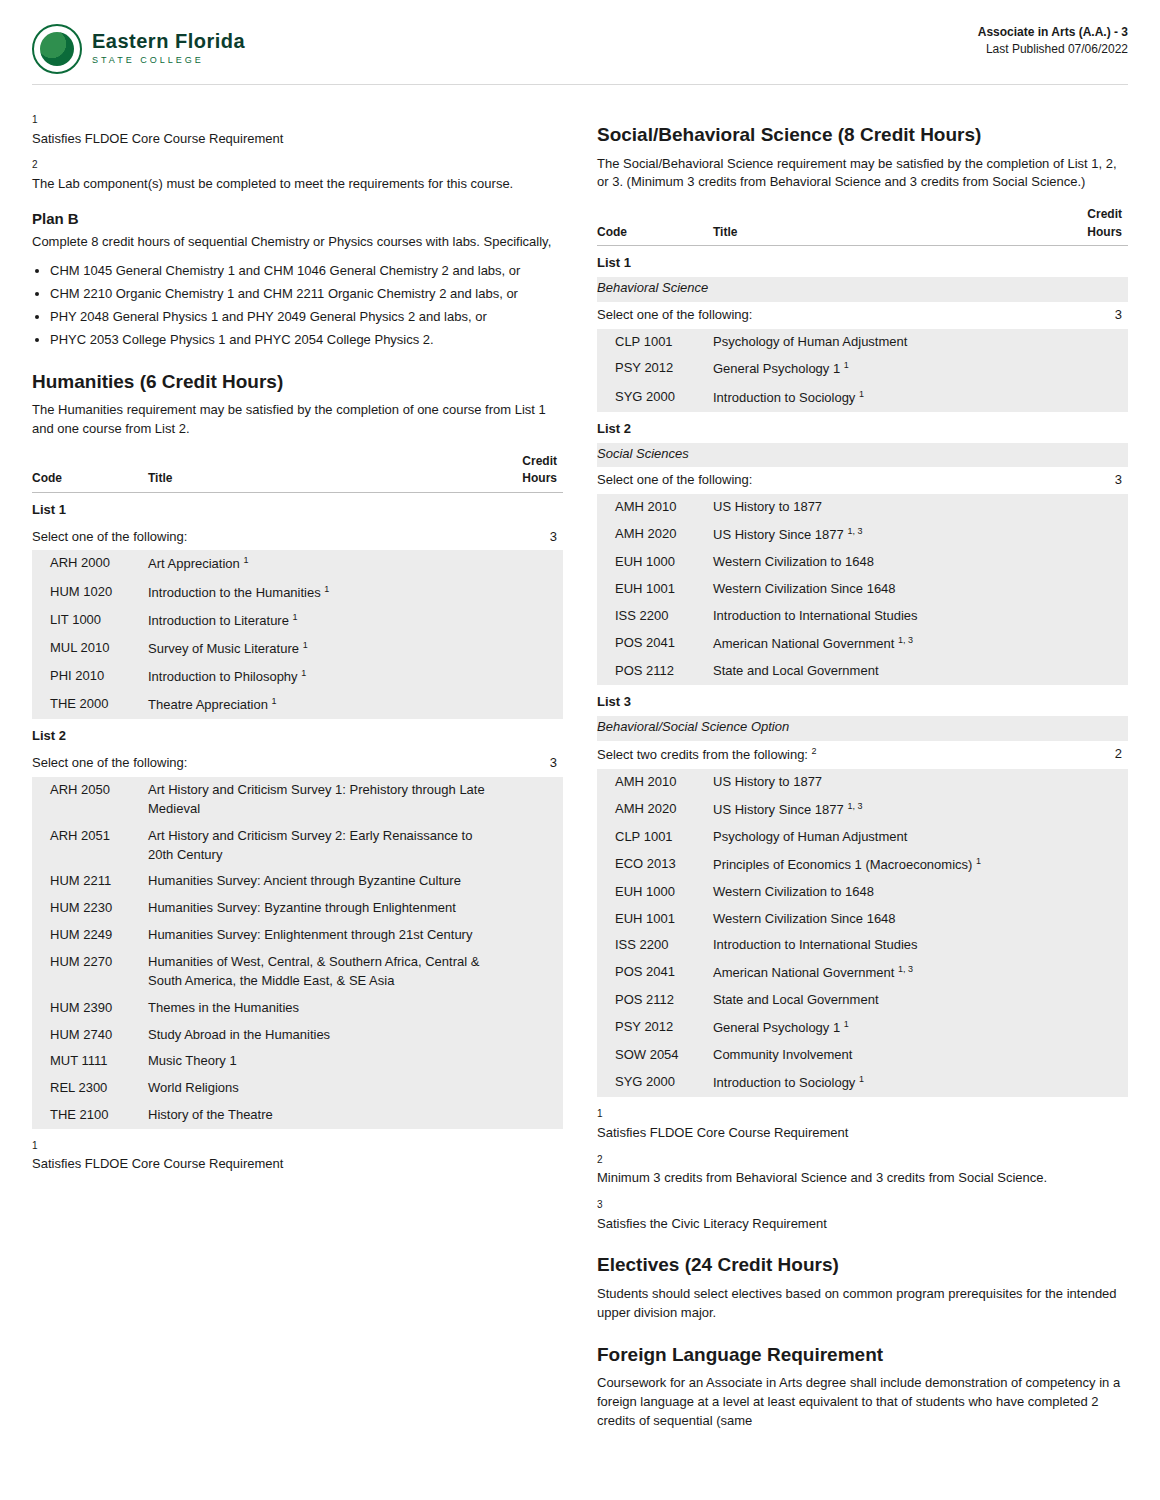Eastern Florida
STATE COLLEGE
Associate in Arts (A.A.) - 3
Last Published 07/06/2022
1
Satisfies FLDOE Core Course Requirement
2
The Lab component(s) must be completed to meet the requirements for this course.
Plan B
Complete 8 credit hours of sequential Chemistry or Physics courses with labs. Specifically,
CHM 1045 General Chemistry 1 and CHM 1046 General Chemistry 2 and labs, or
CHM 2210 Organic Chemistry 1 and CHM 2211 Organic Chemistry 2 and labs, or
PHY 2048 General Physics 1 and PHY 2049 General Physics 2 and labs, or
PHYC 2053 College Physics 1 and PHYC 2054 College Physics 2.
Humanities (6 Credit Hours)
The Humanities requirement may be satisfied by the completion of one course from List 1 and one course from List 2.
| Code | Title | Credit Hours |
| --- | --- | --- |
| List 1 |
| Select one of the following: | 3 |
| ARH 2000 | Art Appreciation 1 | |
| HUM 1020 | Introduction to the Humanities 1 | |
| LIT 1000 | Introduction to Literature 1 | |
| MUL 2010 | Survey of Music Literature 1 | |
| PHI 2010 | Introduction to Philosophy 1 | |
| THE 2000 | Theatre Appreciation 1 | |
| List 2 |
| Select one of the following: | 3 |
| ARH 2050 | Art History and Criticism Survey 1: Prehistory through Late Medieval | |
| ARH 2051 | Art History and Criticism Survey 2: Early Renaissance to 20th Century | |
| HUM 2211 | Humanities Survey: Ancient through Byzantine Culture | |
| HUM 2230 | Humanities Survey: Byzantine through Enlightenment | |
| HUM 2249 | Humanities Survey: Enlightenment through 21st Century | |
| HUM 2270 | Humanities of West, Central, & Southern Africa, Central & South America, the Middle East, & SE Asia | |
| HUM 2390 | Themes in the Humanities | |
| HUM 2740 | Study Abroad in the Humanities | |
| MUT 1111 | Music Theory 1 | |
| REL 2300 | World Religions | |
| THE 2100 | History of the Theatre | |
1
Satisfies FLDOE Core Course Requirement
Social/Behavioral Science (8 Credit Hours)
The Social/Behavioral Science requirement may be satisfied by the completion of List 1, 2, or 3. (Minimum 3 credits from Behavioral Science and 3 credits from Social Science.)
| Code | Title | Credit Hours |
| --- | --- | --- |
| List 1 |
| Behavioral Science |
| Select one of the following: | 3 |
| CLP 1001 | Psychology of Human Adjustment | |
| PSY 2012 | General Psychology 1 1 | |
| SYG 2000 | Introduction to Sociology 1 | |
| List 2 |
| Social Sciences |
| Select one of the following: | 3 |
| AMH 2010 | US History to 1877 | |
| AMH 2020 | US History Since 1877 1, 3 | |
| EUH 1000 | Western Civilization to 1648 | |
| EUH 1001 | Western Civilization Since 1648 | |
| ISS 2200 | Introduction to International Studies | |
| POS 2041 | American National Government 1, 3 | |
| POS 2112 | State and Local Government | |
| List 3 |
| Behavioral/Social Science Option |
| Select two credits from the following: 2 | 2 |
| AMH 2010 | US History to 1877 | |
| AMH 2020 | US History Since 1877 1, 3 | |
| CLP 1001 | Psychology of Human Adjustment | |
| ECO 2013 | Principles of Economics 1 (Macroeconomics) 1 | |
| EUH 1000 | Western Civilization to 1648 | |
| EUH 1001 | Western Civilization Since 1648 | |
| ISS 2200 | Introduction to International Studies | |
| POS 2041 | American National Government 1, 3 | |
| POS 2112 | State and Local Government | |
| PSY 2012 | General Psychology 1 1 | |
| SOW 2054 | Community Involvement | |
| SYG 2000 | Introduction to Sociology 1 | |
1
Satisfies FLDOE Core Course Requirement
2
Minimum 3 credits from Behavioral Science and 3 credits from Social Science.
3
Satisfies the Civic Literacy Requirement
Electives (24 Credit Hours)
Students should select electives based on common program prerequisites for the intended upper division major.
Foreign Language Requirement
Coursework for an Associate in Arts degree shall include demonstration of competency in a foreign language at a level at least equivalent to that of students who have completed 2 credits of sequential (same